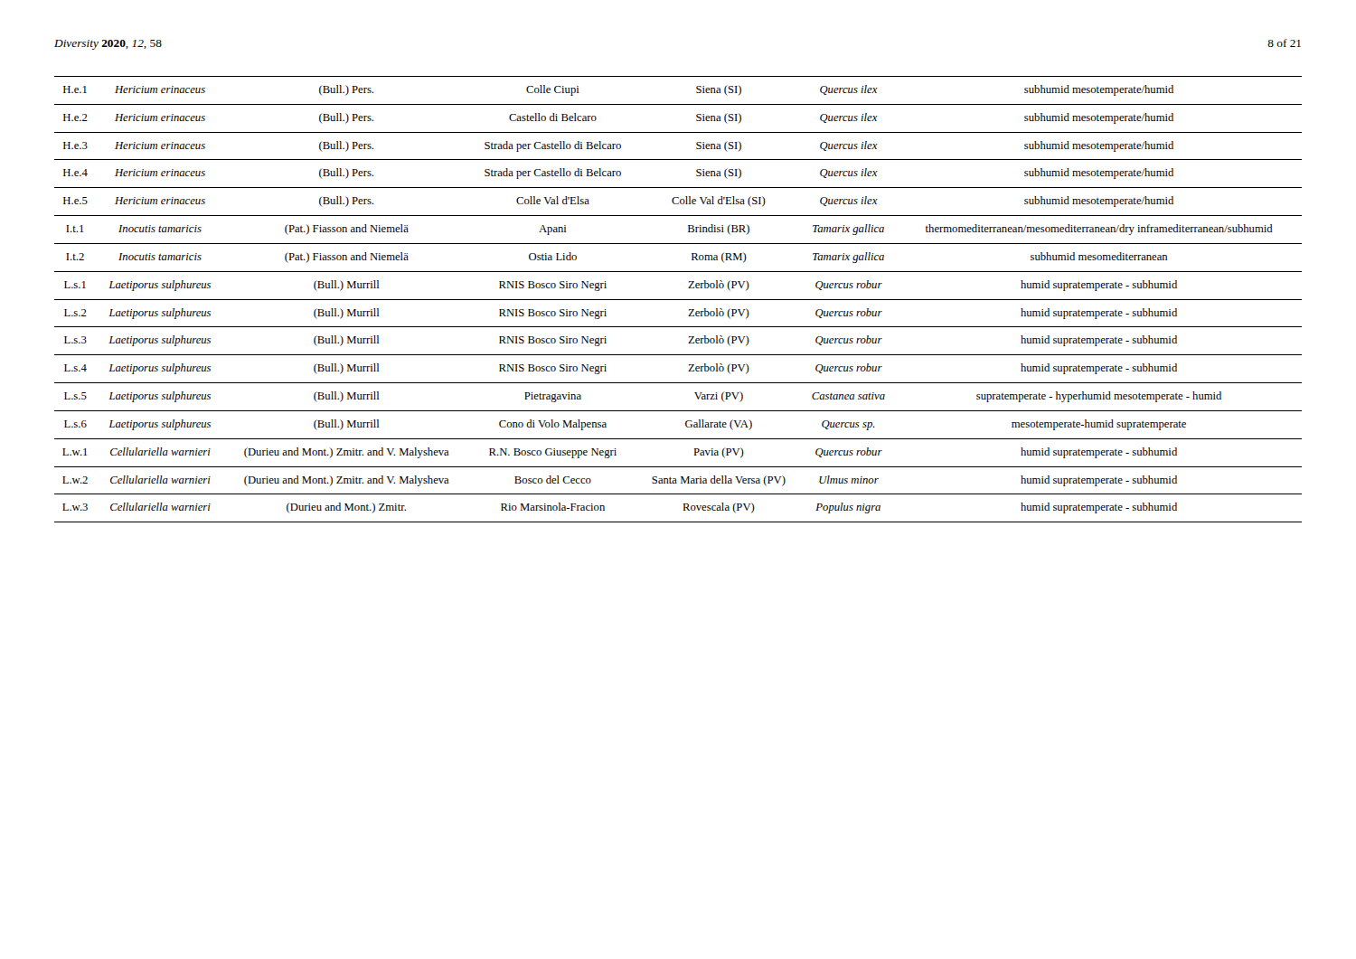Diversity 2020, 12, 58
8 of 21
| H.e.1 | Hericium erinaceus | (Bull.) Pers. | Colle Ciupi | Siena (SI) | Quercus ilex | subhumid mesotemperate/humid |
| H.e.2 | Hericium erinaceus | (Bull.) Pers. | Castello di Belcaro | Siena (SI) | Quercus ilex | subhumid mesotemperate/humid |
| H.e.3 | Hericium erinaceus | (Bull.) Pers. | Strada per Castello di Belcaro | Siena (SI) | Quercus ilex | subhumid mesotemperate/humid |
| H.e.4 | Hericium erinaceus | (Bull.) Pers. | Strada per Castello di Belcaro | Siena (SI) | Quercus ilex | subhumid mesotemperate/humid |
| H.e.5 | Hericium erinaceus | (Bull.) Pers. | Colle Val d'Elsa | Colle Val d'Elsa (SI) | Quercus ilex | subhumid mesotemperate/humid |
| I.t.1 | Inocutis tamaricis | (Pat.) Fiasson and Niemelä | Apani | Brindisi (BR) | Tamarix gallica | thermomediterranean/mesomediterranean/dry inframediterranean/subhumid |
| I.t.2 | Inocutis tamaricis | (Pat.) Fiasson and Niemelä | Ostia Lido | Roma (RM) | Tamarix gallica | subhumid mesomediterranean |
| L.s.1 | Laetiporus sulphureus | (Bull.) Murrill | RNIS Bosco Siro Negri | Zerbolò (PV) | Quercus robur | humid supratemperate - subhumid |
| L.s.2 | Laetiporus sulphureus | (Bull.) Murrill | RNIS Bosco Siro Negri | Zerbolò (PV) | Quercus robur | humid supratemperate - subhumid |
| L.s.3 | Laetiporus sulphureus | (Bull.) Murrill | RNIS Bosco Siro Negri | Zerbolò (PV) | Quercus robur | humid supratemperate - subhumid |
| L.s.4 | Laetiporus sulphureus | (Bull.) Murrill | RNIS Bosco Siro Negri | Zerbolò (PV) | Quercus robur | humid supratemperate - subhumid |
| L.s.5 | Laetiporus sulphureus | (Bull.) Murrill | Pietragavina | Varzi (PV) | Castanea sativa | supratemperate - hyperhumid mesotemperate - humid |
| L.s.6 | Laetiporus sulphureus | (Bull.) Murrill | Cono di Volo Malpensa | Gallarate (VA) | Quercus sp. | mesotemperate-humid supratemperate |
| L.w.1 | Cellulariella warnieri | (Durieu and Mont.) Zmitr. and V. Malysheva | R.N. Bosco Giuseppe Negri | Pavia (PV) | Quercus robur | humid supratemperate - subhumid |
| L.w.2 | Cellulariella warnieri | (Durieu and Mont.) Zmitr. and V. Malysheva | Bosco del Cecco | Santa Maria della Versa (PV) | Ulmus minor | humid supratemperate - subhumid |
| L.w.3 | Cellulariella warnieri | (Durieu and Mont.) Zmitr. | Rio Marsinola-Fracion | Rovescala (PV) | Populus nigra | humid supratemperate - subhumid |